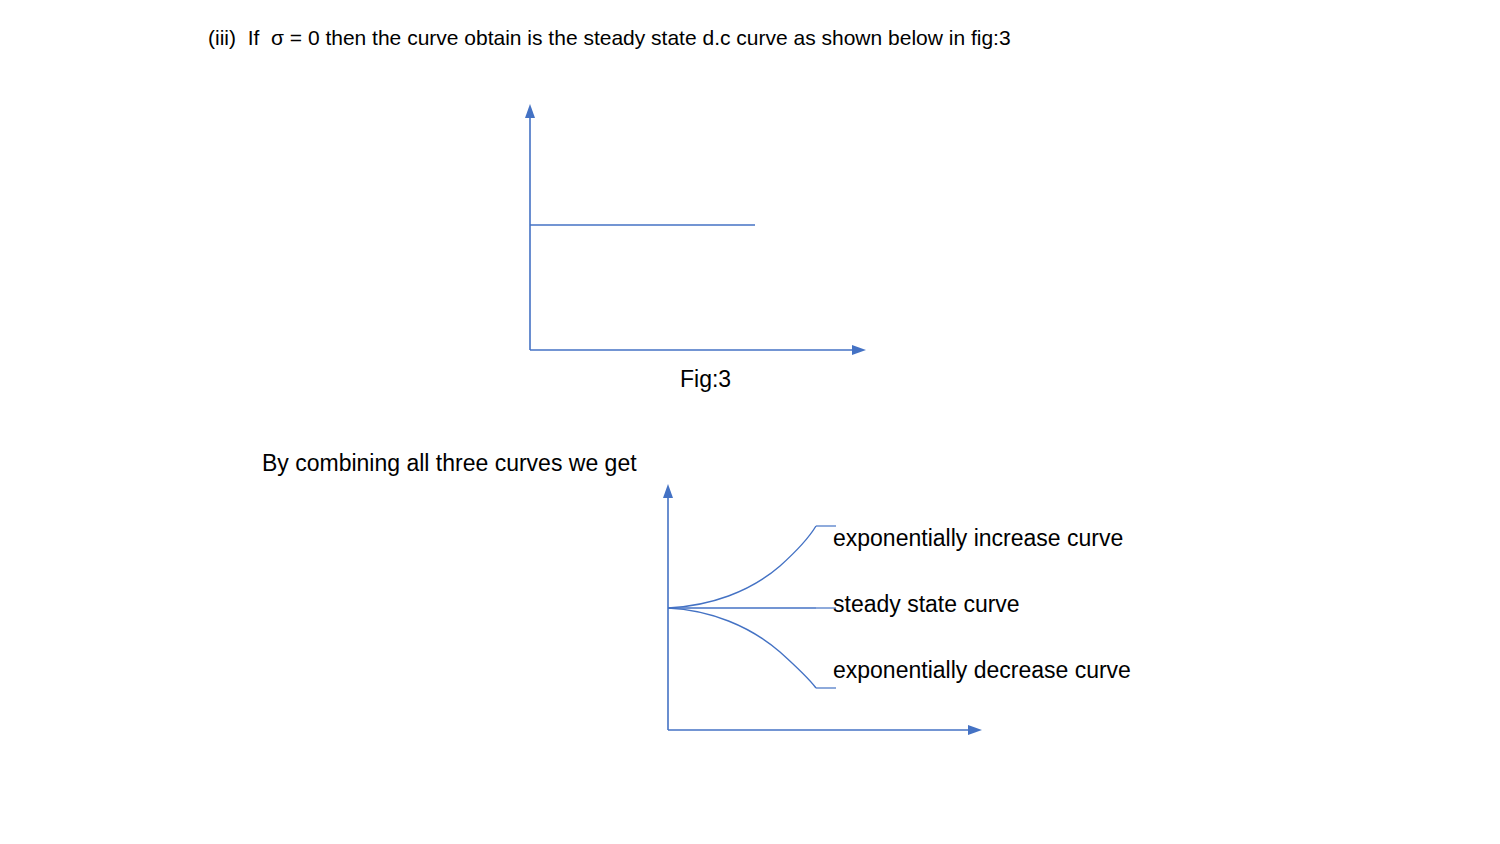(iii) If σ = 0 then the curve obtain is the steady state d.c curve as shown below in fig:3
Fig:3
By combining all three curves we get
exponentially increase curve
steady state curve
exponentially decrease curve